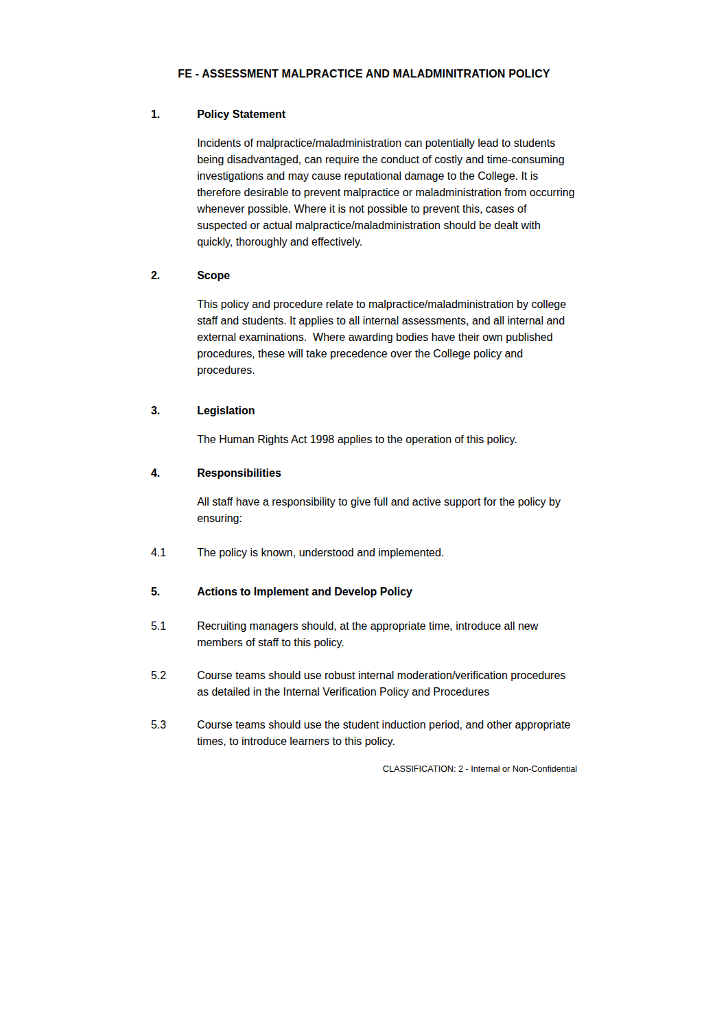FE - ASSESSMENT MALPRACTICE AND MALADMINITRATION POLICY
1. Policy Statement
Incidents of malpractice/maladministration can potentially lead to students being disadvantaged, can require the conduct of costly and time-consuming investigations and may cause reputational damage to the College. It is therefore desirable to prevent malpractice or maladministration from occurring whenever possible. Where it is not possible to prevent this, cases of suspected or actual malpractice/maladministration should be dealt with quickly, thoroughly and effectively.
2. Scope
This policy and procedure relate to malpractice/maladministration by college staff and students. It applies to all internal assessments, and all internal and external examinations. Where awarding bodies have their own published procedures, these will take precedence over the College policy and procedures.
3. Legislation
The Human Rights Act 1998 applies to the operation of this policy.
4. Responsibilities
All staff have a responsibility to give full and active support for the policy by ensuring:
4.1 The policy is known, understood and implemented.
5. Actions to Implement and Develop Policy
5.1 Recruiting managers should, at the appropriate time, introduce all new members of staff to this policy.
5.2 Course teams should use robust internal moderation/verification procedures as detailed in the Internal Verification Policy and Procedures
5.3 Course teams should use the student induction period, and other appropriate times, to introduce learners to this policy.
CLASSIFICATION: 2 - Internal or Non-Confidential